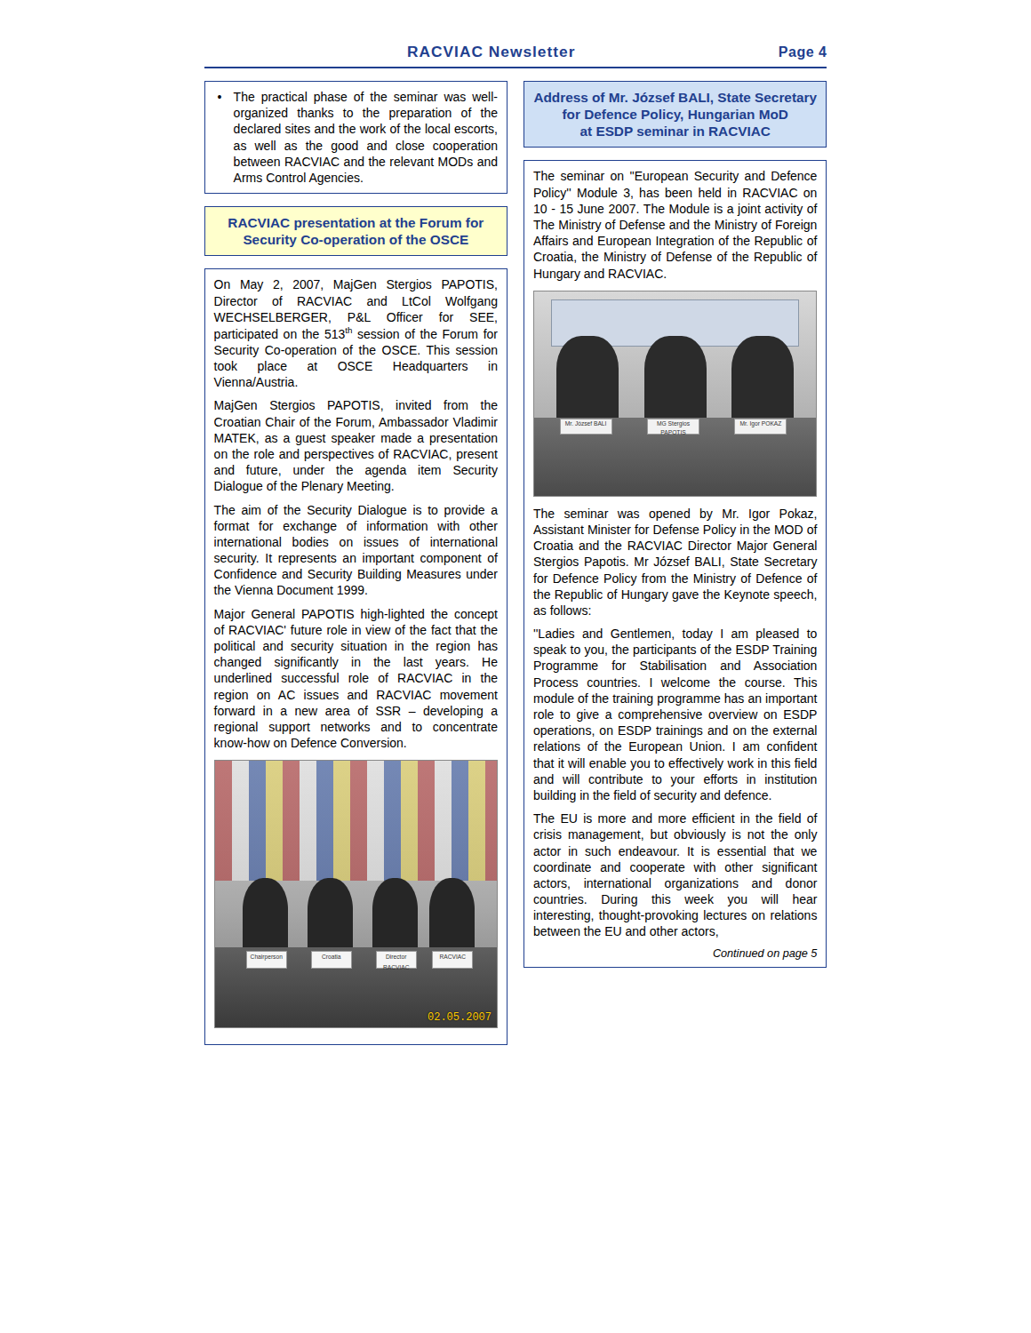RACVIAC Newsletter
Page 4
The practical phase of the seminar was well-organized thanks to the preparation of the declared sites and the work of the local escorts, as well as the good and close cooperation between RACVIAC and the relevant MODs and Arms Control Agencies.
RACVIAC presentation at the Forum for Security Co-operation of the OSCE
On May 2, 2007, MajGen Stergios PAPOTIS, Director of RACVIAC and LtCol Wolfgang WECHSELBERGER, P&L Officer for SEE, participated on the 513th session of the Forum for Security Co-operation of the OSCE. This session took place at OSCE Headquarters in Vienna/Austria.
MajGen Stergios PAPOTIS, invited from the Croatian Chair of the Forum, Ambassador Vladimir MATEK, as a guest speaker made a presentation on the role and perspectives of RACVIAC, present and future, under the agenda item Security Dialogue of the Plenary Meeting.
The aim of the Security Dialogue is to provide a format for exchange of information with other international bodies on issues of international security. It represents an important component of Confidence and Security Building Measures under the Vienna Document 1999.
Major General PAPOTIS high-lighted the concept of RACVIAC' future role in view of the fact that the political and security situation in the region has changed significantly in the last years. He underlined successful role of RACVIAC in the region on AC issues and RACVIAC movement forward in a new area of SSR – developing a regional support networks and to concentrate know-how on Defence Conversion.
Chairperson
Croatia
Director RACVIAC
RACVIAC
02.05.2007
Address of Mr. József BALI, State Secretary for Defence Policy, Hungarian MoD
at ESDP seminar in RACVIAC
The seminar on ''European Security and Defence Policy'' Module 3, has been held in RACVIAC on 10 - 15 June 2007. The Module is a joint activity of The Ministry of Defense and the Ministry of Foreign Affairs and European Integration of the Republic of Croatia, the Ministry of Defense of the Republic of Hungary and RACVIAC.
Mr. József BALI
MG Stergios PAPOTIS
Mr. Igor POKAZ
The seminar was opened by Mr. Igor Pokaz, Assistant Minister for Defense Policy in the MOD of Croatia and the RACVIAC Director Major General Stergios Papotis. Mr József BALI, State Secretary for Defence Policy from the Ministry of Defence of the Republic of Hungary gave the Keynote speech, as follows:
''Ladies and Gentlemen, today I am pleased to speak to you, the participants of the ESDP Training Programme for Stabilisation and Association Process countries. I welcome the course. This module of the training programme has an important role to give a comprehensive overview on ESDP operations, on ESDP trainings and on the external relations of the European Union. I am confident that it will enable you to effectively work in this field and will contribute to your efforts in institution building in the field of security and defence.
The EU is more and more efficient in the field of crisis management, but obviously is not the only actor in such endeavour. It is essential that we coordinate and cooperate with other significant actors, international organizations and donor countries. During this week you will hear interesting, thought-provoking lectures on relations between the EU and other actors,
Continued on page 5